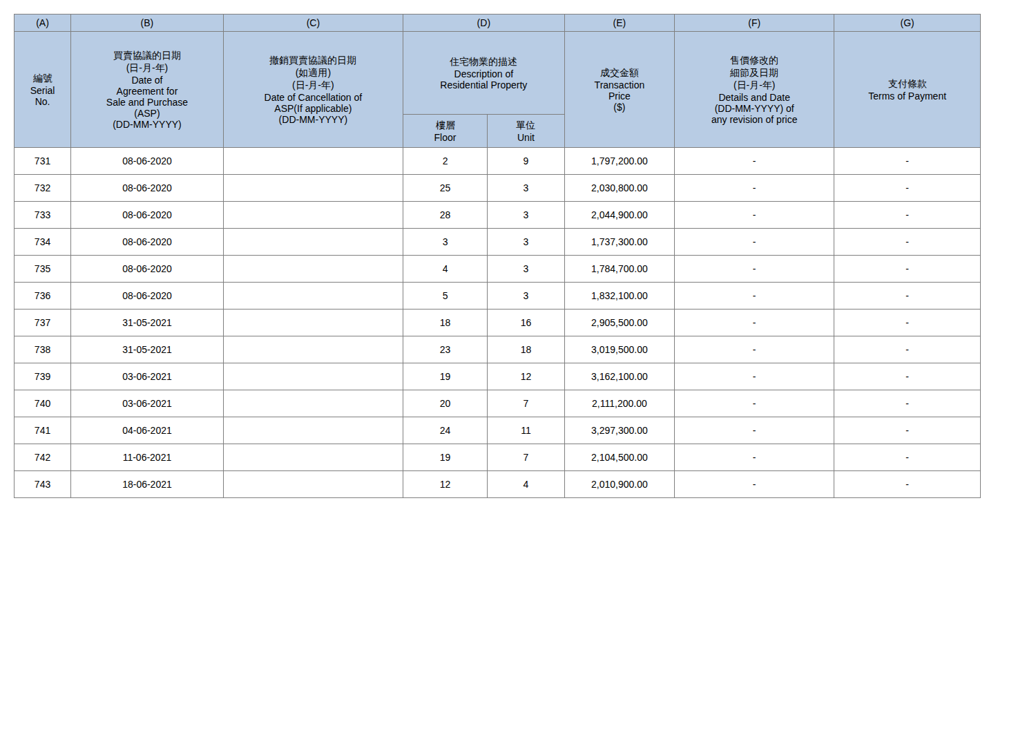| (A) | (B) | (C) | (D) | (E) | (F) | (G) |
| --- | --- | --- | --- | --- | --- | --- |
| 編號 Serial No. | 買賣協議的日期 (日-月-年) Date of Agreement for Sale and Purchase (ASP) (DD-MM-YYYY) | 撤銷買賣協議的日期 (如適用) (日-月-年) Date of Cancellation of ASP(If applicable) (DD-MM-YYYY) | 住宅物業的描述 Description of Residential Property | 成交金額 Transaction Price ($) | 售價修改的 細節及日期 (日-月-年) Details and Date (DD-MM-YYYY) of any revision of price | 支付條款 Terms of Payment |
| 樓層 Floor | 單位 Unit |
| 731 | 08-06-2020 | | 2 | 9 | 1,797,200.00 | - | - |
| 732 | 08-06-2020 | | 25 | 3 | 2,030,800.00 | - | - |
| 733 | 08-06-2020 | | 28 | 3 | 2,044,900.00 | - | - |
| 734 | 08-06-2020 | | 3 | 3 | 1,737,300.00 | - | - |
| 735 | 08-06-2020 | | 4 | 3 | 1,784,700.00 | - | - |
| 736 | 08-06-2020 | | 5 | 3 | 1,832,100.00 | - | - |
| 737 | 31-05-2021 | | 18 | 16 | 2,905,500.00 | - | - |
| 738 | 31-05-2021 | | 23 | 18 | 3,019,500.00 | - | - |
| 739 | 03-06-2021 | | 19 | 12 | 3,162,100.00 | - | - |
| 740 | 03-06-2021 | | 20 | 7 | 2,111,200.00 | - | - |
| 741 | 04-06-2021 | | 24 | 11 | 3,297,300.00 | - | - |
| 742 | 11-06-2021 | | 19 | 7 | 2,104,500.00 | - | - |
| 743 | 18-06-2021 | | 12 | 4 | 2,010,900.00 | - | - |